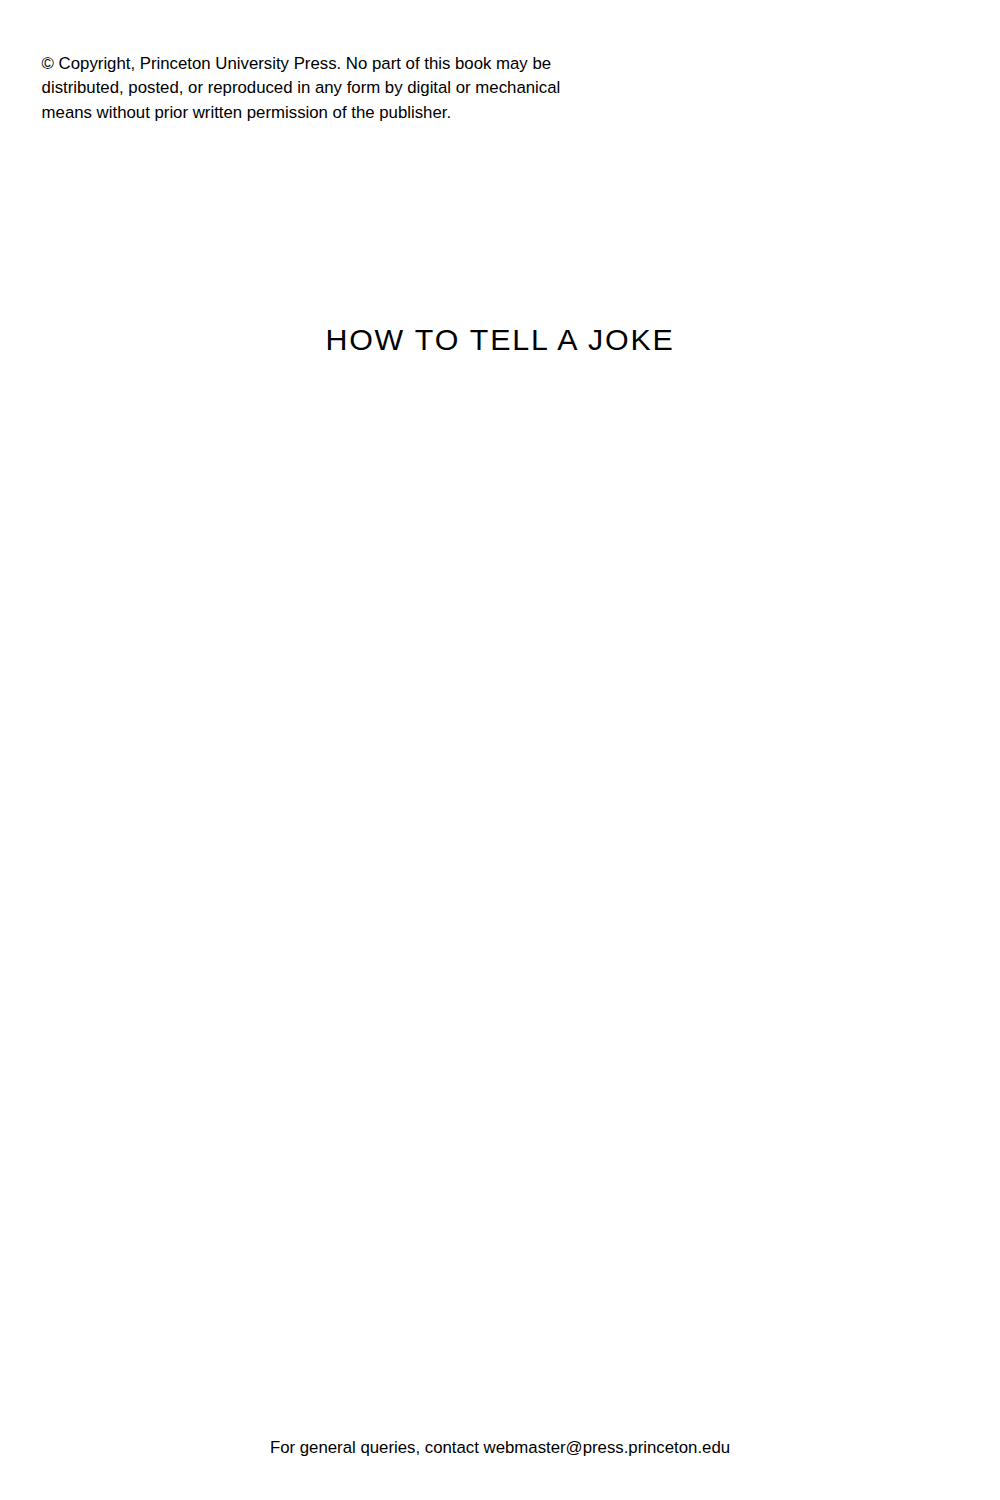© Copyright, Princeton University Press. No part of this book may be distributed, posted, or reproduced in any form by digital or mechanical means without prior written permission of the publisher.
HOW TO TELL A JOKE
For general queries, contact webmaster@press.princeton.edu